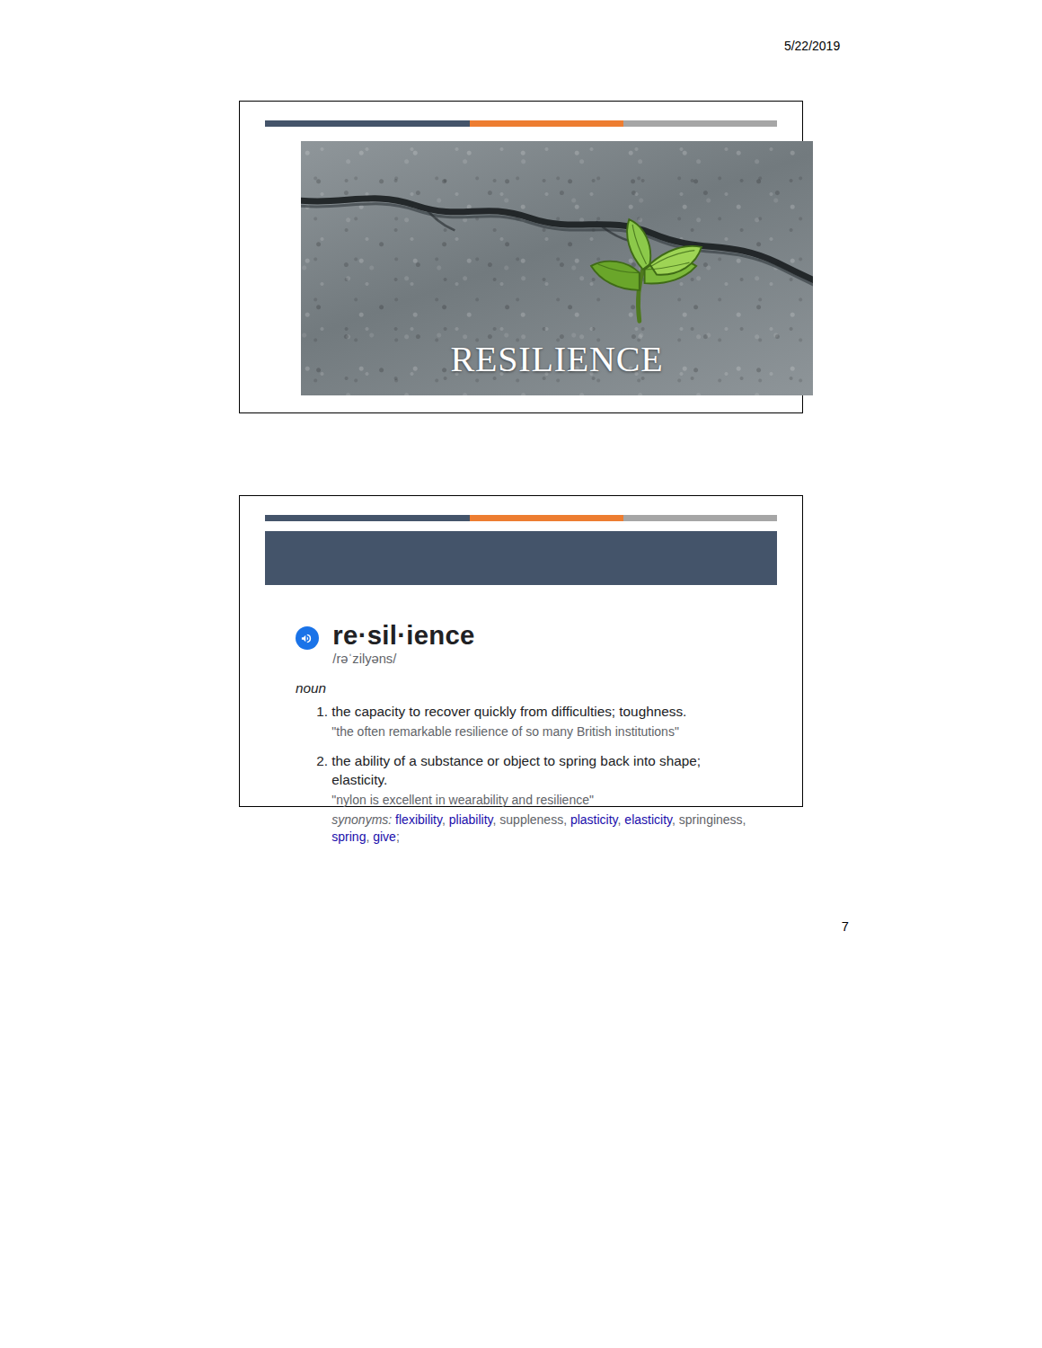5/22/2019
RESILIENCE
re·sil·ience
/rəˈzilyəns/
noun
the capacity to recover quickly from difficulties; toughness. "the often remarkable resilience of so many British institutions"
the ability of a substance or object to spring back into shape; elasticity. "nylon is excellent in wearability and resilience"
synonyms: flexibility, pliability, suppleness, plasticity, elasticity, springiness, spring, give;
7